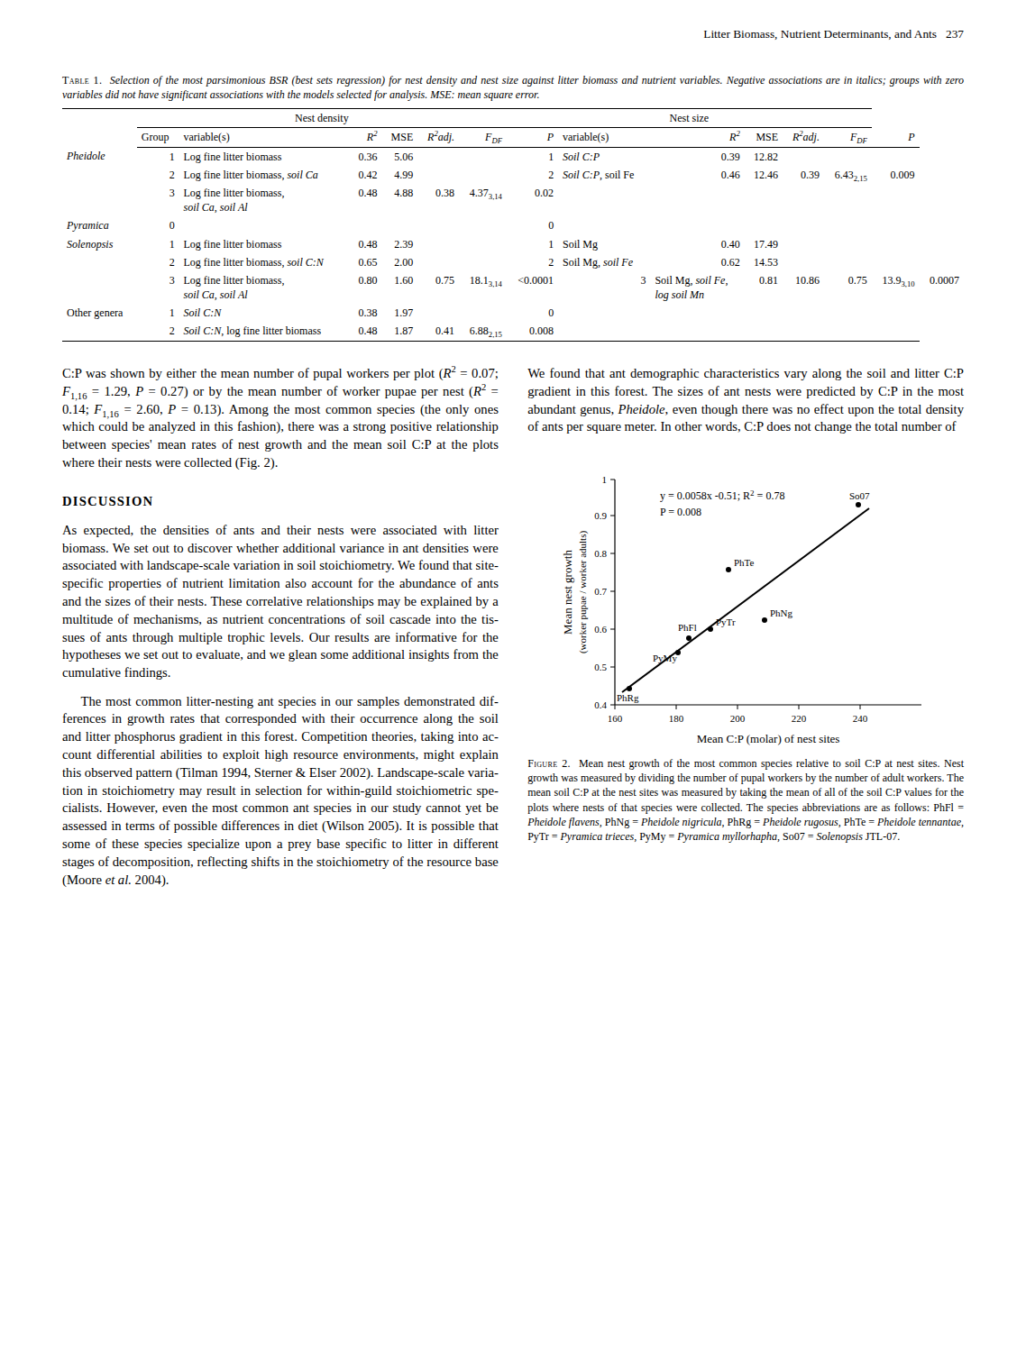Litter Biomass, Nutrient Determinants, and Ants 237
Table 1. Selection of the most parsimonious BSR (best sets regression) for nest density and nest size against litter biomass and nutrient variables. Negative associations are in italics; groups with zero variables did not have significant associations with the models selected for analysis. MSE: mean square error.
| | Nest density | Nest size |
| --- | --- | --- |
| Group | variable(s) | R 2 | MSE | R 2 adj. | F DF | P | variable(s) | R 2 | MSE | R 2 adj. | F DF | P |
| Pheidole | 1 | Log fine litter biomass | 0.36 | 5.06 | | | 1 | Soil C:P | 0.39 | 12.82 | | |
| | 2 | Log fine litter biomass, soil Ca | 0.42 | 4.99 | | | 2 | Soil C:P , soil Fe | 0.46 | 12.46 | 0.39 | 6.43 2,15 | 0.009 |
| | 3 | Log fine litter biomass, soil Ca , soil Al | 0.48 | 4.88 | 0.38 | 4.37 3,14 | 0.02 | | | | | | |
| Pyramica | 0 | | | | | | 0 | | | | | | |
| Solenopsis | 1 | Log fine litter biomass | 0.48 | 2.39 | | | 1 | Soil Mg | 0.40 | 17.49 | | |
| | 2 | Log fine litter biomass, soil C:N | 0.65 | 2.00 | | | 2 | Soil Mg, soil Fe | 0.62 | 14.53 | | |
| | 3 | Log fine litter biomass, soil Ca , soil Al | 0.80 | 1.60 | 0.75 | 18.1 3,14 | <0.0001 | 3 | Soil Mg, soil Fe , log soil Mn | 0.81 | 10.86 | 0.75 | 13.9 3,10 | 0.0007 |
| Other genera | 1 | Soil C:N | 0.38 | 1.97 | | | 0 | | | | | | |
| | 2 | Soil C:N , log fine litter biomass | 0.48 | 1.87 | 0.41 | 6.88 2,15 | 0.008 | | | | | | |
C:P was shown by either the mean number of pupal workers per plot (R2 = 0.07; F1,16 = 1.29, P = 0.27) or by the mean number of worker pupae per nest (R2 = 0.14; F1,16 = 2.60, P = 0.13). Among the most common species (the only ones which could be analyzed in this fashion), there was a strong positive relationship between species' mean rates of nest growth and the mean soil C:P at the plots where their nests were collected (Fig. 2).
DISCUSSION
As expected, the densities of ants and their nests were associated with litter biomass. We set out to discover whether additional variance in ant densities were associated with landscape-scale variation in soil stoichiometry. We found that site-specific properties of nutrient limitation also account for the abundance of ants and the sizes of their nests. These correlative relationships may be explained by a multitude of mechanisms, as nutrient concentrations of soil cascade into the tissues of ants through multiple trophic levels. Our results are informative for the hypotheses we set out to evaluate, and we glean some additional insights from the cumulative findings.
The most common litter-nesting ant species in our samples demonstrated differences in growth rates that corresponded with their occurrence along the soil and litter phosphorus gradient in this forest. Competition theories, taking into account differential abilities to exploit high resource environments, might explain this observed pattern (Tilman 1994, Sterner & Elser 2002). Landscape-scale variation in stoichiometry may result in selection for within-guild stoichiometric specialists. However, even the most common ant species in our study cannot yet be assessed in terms of possible differences in diet (Wilson 2005). It is possible that some of these species specialize upon a prey base specific to litter in different stages of decomposition, reflecting shifts in the stoichiometry of the resource base (Moore et al. 2004).
We found that ant demographic characteristics vary along the soil and litter C:P gradient in this forest. The sizes of ant nests were predicted by C:P in the most abundant genus, Pheidole, even though there was no effect upon the total density of ants per square meter. In other words, C:P does not change the total number of
160 180 200 220 240 0.4 0.5 0.6 0.7 0.8 0.9 1 Mean C:P (molar) of nest sites Mean nest growth (worker pupae / worker adults) PhRg PyMy PhFl PyTr PhNg PhTe So07 y = 0.0058x -0.51; R2 = 0.78 P = 0.008
Figure 2. Mean nest growth of the most common species relative to soil C:P at nest sites. Nest growth was measured by dividing the number of pupal workers by the number of adult workers. The mean soil C:P at the nest sites was measured by taking the mean of all of the soil C:P values for the plots where nests of that species were collected. The species abbreviations are as follows: PhFl = Pheidole flavens, PhNg = Pheidole nigricula, PhRg = Pheidole rugosus, PhTe = Pheidole tennantae, PyTr = Pyramica trieces, PyMy = Pyramica myllorhapha, So07 = Solenopsis JTL-07.